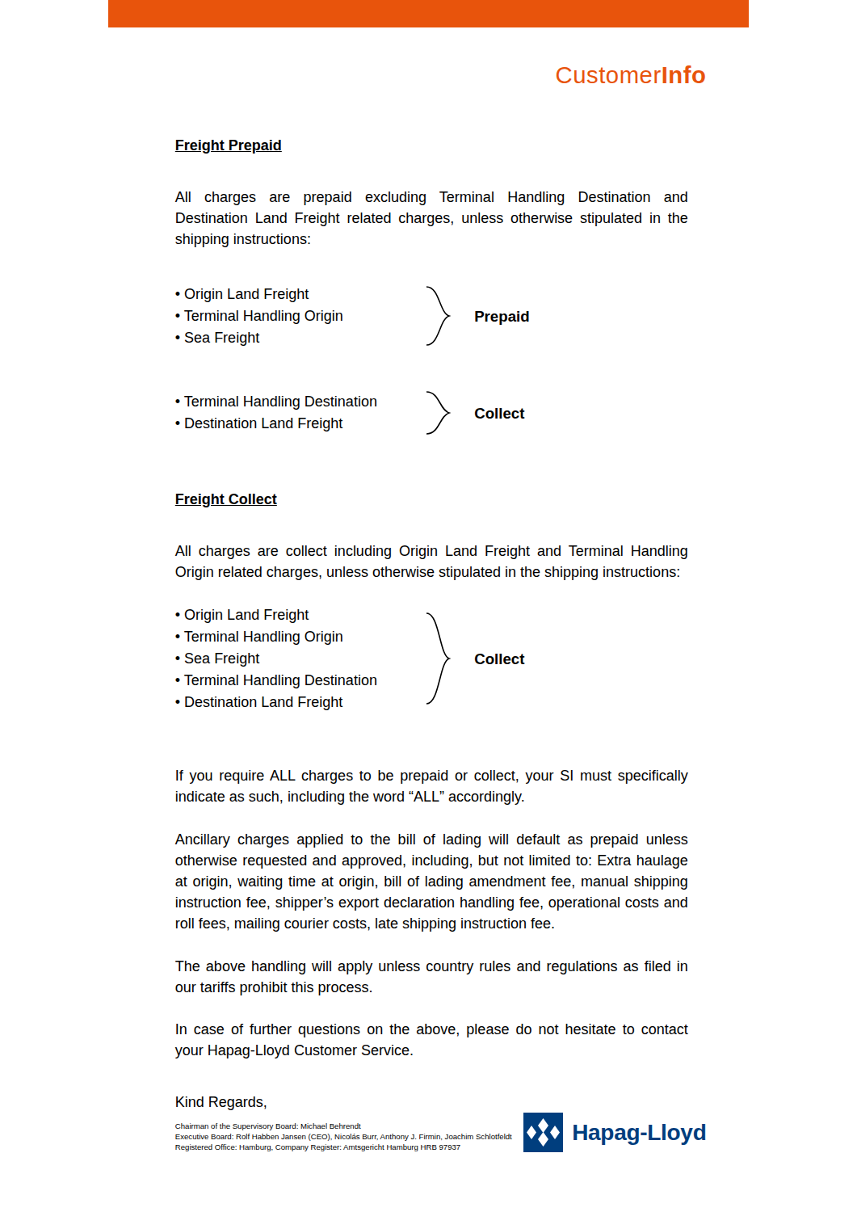Customer Info
Freight Prepaid
All charges are prepaid excluding Terminal Handling Destination and Destination Land Freight related charges, unless otherwise stipulated in the shipping instructions:
• Origin Land Freight
• Terminal Handling Origin
• Sea Freight
Prepaid
• Terminal Handling Destination
• Destination Land Freight
Collect
Freight Collect
All charges are collect including Origin Land Freight and Terminal Handling Origin related charges, unless otherwise stipulated in the shipping instructions:
• Origin Land Freight
• Terminal Handling Origin
• Sea Freight
• Terminal Handling Destination
• Destination Land Freight
Collect
If you require ALL charges to be prepaid or collect, your SI must specifically indicate as such, including the word “ALL” accordingly.
Ancillary charges applied to the bill of lading will default as prepaid unless otherwise requested and approved, including, but not limited to: Extra haulage at origin, waiting time at origin, bill of lading amendment fee, manual shipping instruction fee, shipper’s export declaration handling fee, operational costs and roll fees, mailing courier costs, late shipping instruction fee.
The above handling will apply unless country rules and regulations as filed in our tariffs prohibit this process.
In case of further questions on the above, please do not hesitate to contact your Hapag-Lloyd Customer Service.
Kind Regards,
Chairman of the Supervisory Board: Michael Behrendt
Executive Board: Rolf Habben Jansen (CEO), Nicolás Burr, Anthony J. Firmin, Joachim Schlotfeldt
Registered Office: Hamburg, Company Register: Amtsgericht Hamburg HRB 97937
Hapag-Lloyd